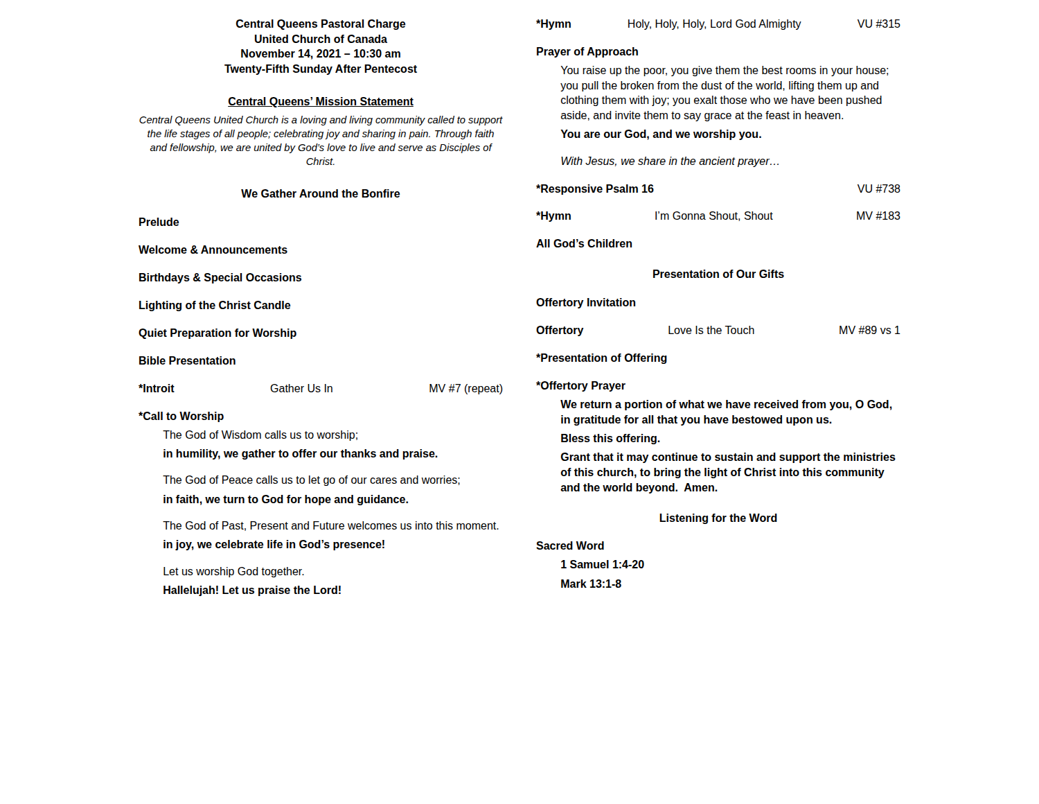Central Queens Pastoral Charge
United Church of Canada
November 14, 2021 – 10:30 am
Twenty-Fifth Sunday After Pentecost
Central Queens’ Mission Statement
Central Queens United Church is a loving and living community called to support the life stages of all people; celebrating joy and sharing in pain. Through faith and fellowship, we are united by God’s love to live and serve as Disciples of Christ.
We Gather Around the Bonfire
Prelude
Welcome & Announcements
Birthdays & Special Occasions
Lighting of the Christ Candle
Quiet Preparation for Worship
Bible Presentation
*Introit Gather Us In MV #7 (repeat)
*Call to Worship
The God of Wisdom calls us to worship;
in humility, we gather to offer our thanks and praise.
The God of Peace calls us to let go of our cares and worries;
in faith, we turn to God for hope and guidance.
The God of Past, Present and Future welcomes us into this moment.
in joy, we celebrate life in God’s presence!
Let us worship God together.
Hallelujah! Let us praise the Lord!
*Hymn Holy, Holy, Holy, Lord God Almighty VU #315
Prayer of Approach
You raise up the poor, you give them the best rooms in your house; you pull the broken from the dust of the world, lifting them up and clothing them with joy; you exalt those who we have been pushed aside, and invite them to say grace at the feast in heaven.
You are our God, and we worship you.
With Jesus, we share in the ancient prayer…
*Responsive Psalm 16 VU #738
*Hymn I’m Gonna Shout, Shout MV #183
All God’s Children
Presentation of Our Gifts
Offertory Invitation
Offertory Love Is the Touch MV #89 vs 1
*Presentation of Offering
*Offertory Prayer
We return a portion of what we have received from you, O God, in gratitude for all that you have bestowed upon us.
Bless this offering.
Grant that it may continue to sustain and support the ministries of this church, to bring the light of Christ into this community and the world beyond. Amen.
Listening for the Word
Sacred Word
1 Samuel 1:4-20
Mark 13:1-8